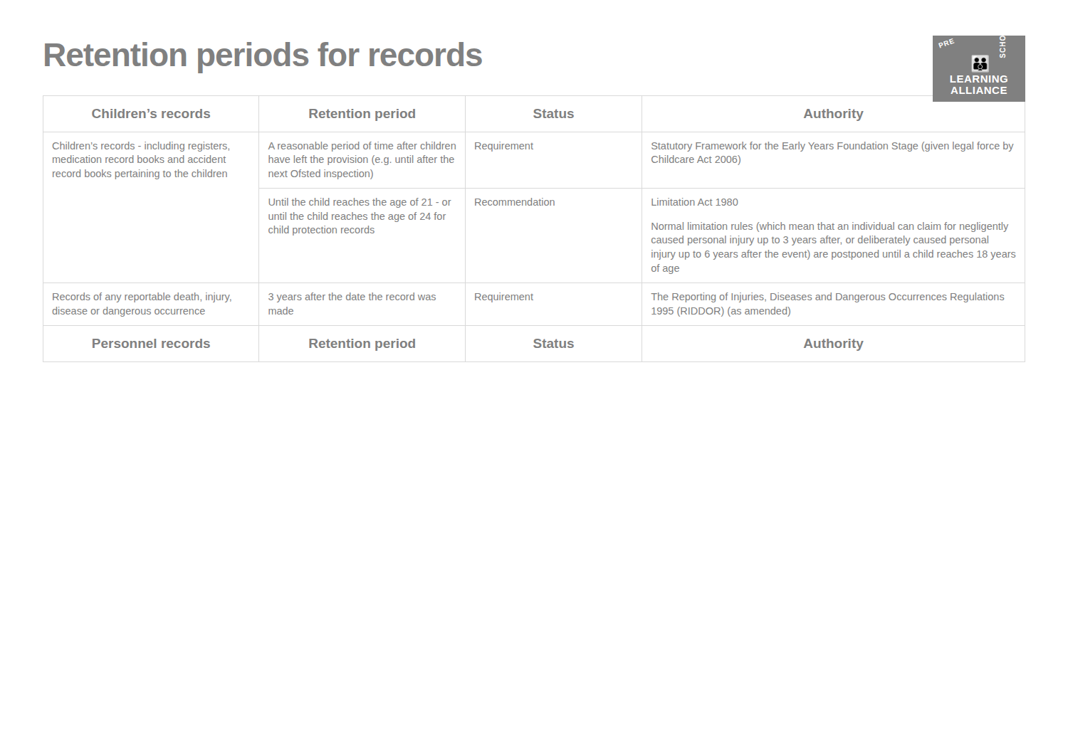PRE SCHOOL
👪
LEARNING
ALLIANCE
Retention periods for records
| Children’s records | Retention period | Status | Authority |
| --- | --- | --- | --- |
| Children’s records - including registers, medication record books and accident record books pertaining to the children | A reasonable period of time after children have left the provision (e.g. until after the next Ofsted inspection) | Requirement | Statutory Framework for the Early Years Foundation Stage (given legal force by Childcare Act 2006) |
| Until the child reaches the age of 21 - or until the child reaches the age of 24 for child protection records | Recommendation | Limitation Act 1980 Normal limitation rules (which mean that an individual can claim for negligently caused personal injury up to 3 years after, or deliberately caused personal injury up to 6 years after the event) are postponed until a child reaches 18 years of age |
| Records of any reportable death, injury, disease or dangerous occurrence | 3 years after the date the record was made | Requirement | The Reporting of Injuries, Diseases and Dangerous Occurrences Regulations 1995 (RIDDOR) (as amended) |
| Personnel records | Retention period | Status | Authority |